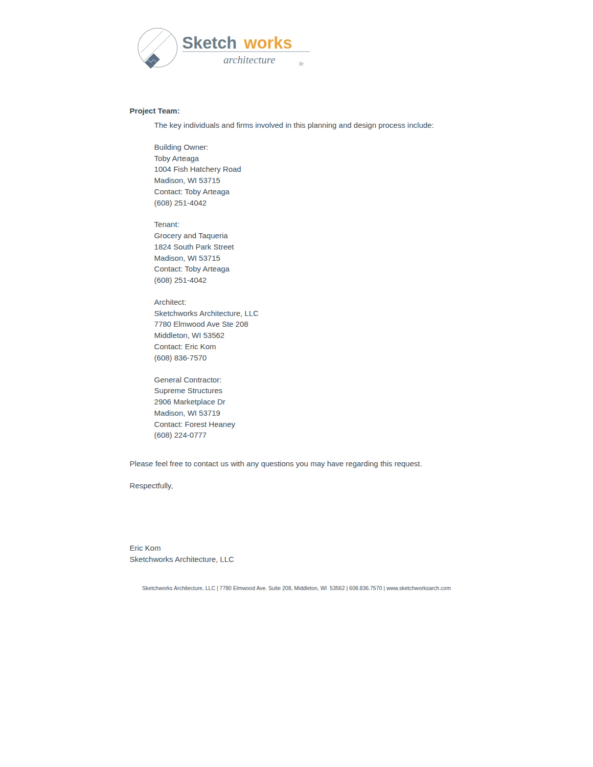Sketch works architecture llc
Project Team:
The key individuals and firms involved in this planning and design process include:
Building Owner:
Toby Arteaga
1004 Fish Hatchery Road
Madison, WI 53715
Contact: Toby Arteaga
(608) 251-4042
Tenant:
Grocery and Taqueria
1824 South Park Street
Madison, WI 53715
Contact: Toby Arteaga
(608) 251-4042
Architect:
Sketchworks Architecture, LLC
7780 Elmwood Ave Ste 208
Middleton, WI 53562
Contact: Eric Kom
(608) 836-7570
General Contractor:
Supreme Structures
2906 Marketplace Dr
Madison, WI 53719
Contact: Forest Heaney
(608) 224-0777
Please feel free to contact us with any questions you may have regarding this request.
Respectfully,
Eric Kom
Sketchworks Architecture, LLC
Sketchworks Architecture, LLC | 7780 Elmwood Ave. Suite 208, Middleton, WI 53562 | 608.836.7570 | www.sketchworksarch.com